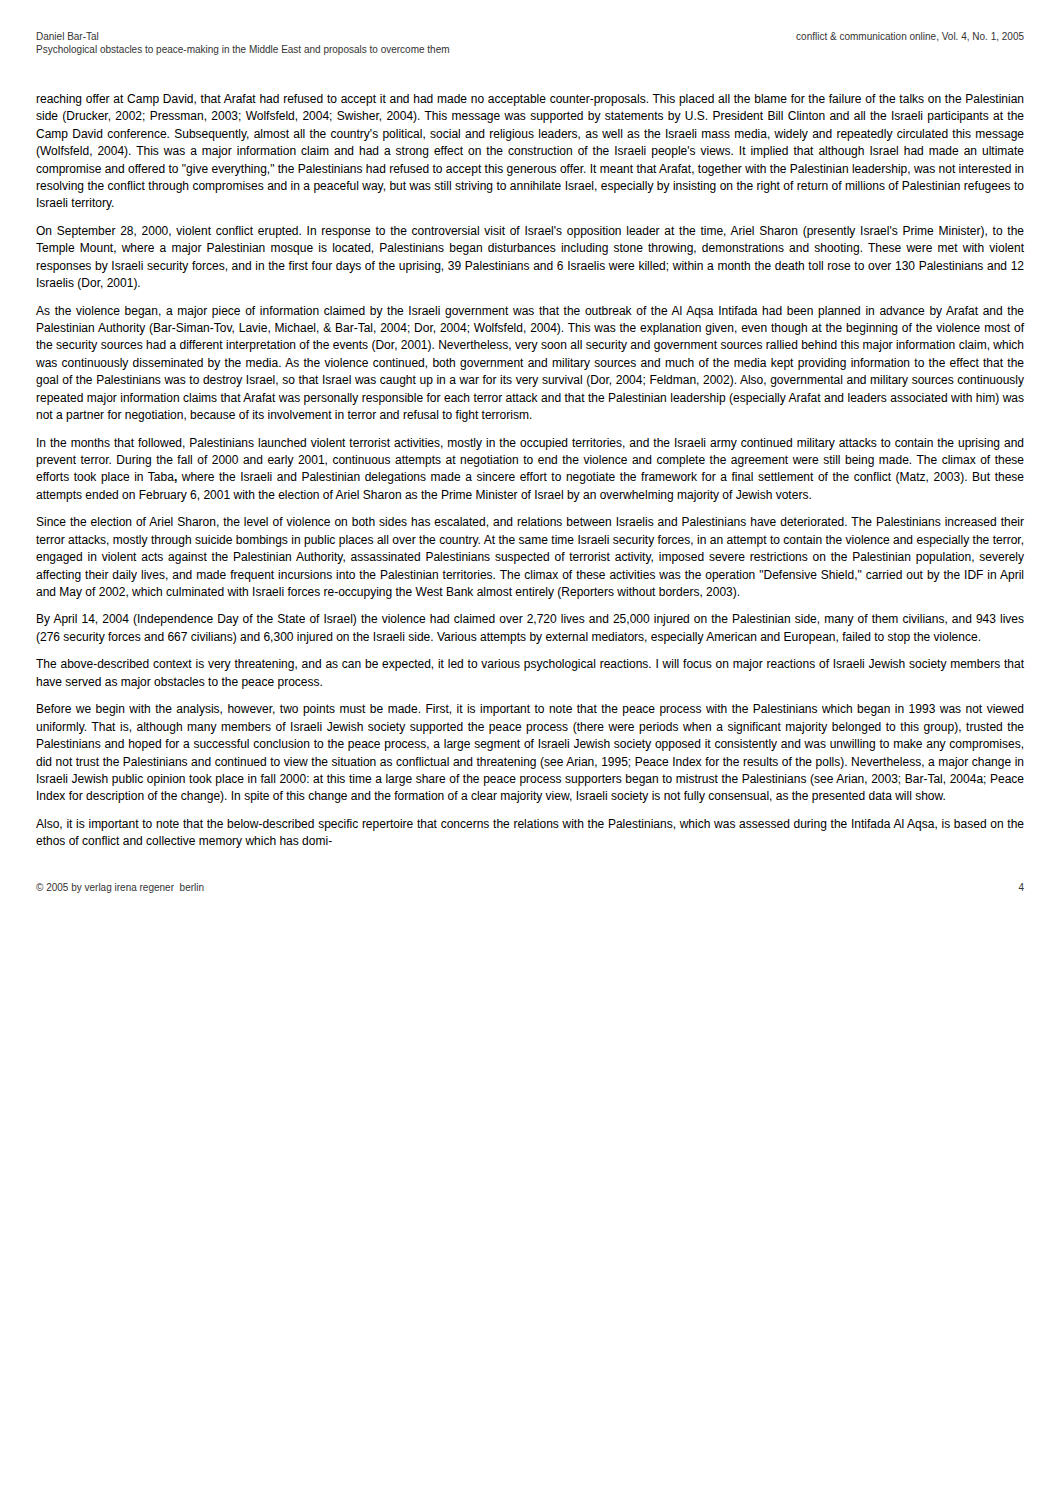Daniel Bar-Tal
Psychological obstacles to peace-making in the Middle East and proposals to overcome them
conflict & communication online, Vol. 4, No. 1, 2005
reaching offer at Camp David, that Arafat had refused to accept it and had made no acceptable counter-proposals. This placed all the blame for the failure of the talks on the Palestinian side (Drucker, 2002; Pressman, 2003; Wolfsfeld, 2004; Swisher, 2004). This message was supported by statements by U.S. President Bill Clinton and all the Israeli participants at the Camp David conference. Subsequently, almost all the country's political, social and religious leaders, as well as the Israeli mass media, widely and repeatedly circulated this message (Wolfsfeld, 2004). This was a major information claim and had a strong effect on the construction of the Israeli people's views. It implied that although Israel had made an ultimate compromise and offered to "give everything," the Palestinians had refused to accept this generous offer. It meant that Arafat, together with the Palestinian leadership, was not interested in resolving the conflict through compromises and in a peaceful way, but was still striving to annihilate Israel, especially by insisting on the right of return of millions of Palestinian refugees to Israeli territory.
On September 28, 2000, violent conflict erupted. In response to the controversial visit of Israel's opposition leader at the time, Ariel Sharon (presently Israel's Prime Minister), to the Temple Mount, where a major Palestinian mosque is located, Palestinians began disturbances including stone throwing, demonstrations and shooting. These were met with violent responses by Israeli security forces, and in the first four days of the uprising, 39 Palestinians and 6 Israelis were killed; within a month the death toll rose to over 130 Palestinians and 12 Israelis (Dor, 2001).
As the violence began, a major piece of information claimed by the Israeli government was that the outbreak of the Al Aqsa Intifada had been planned in advance by Arafat and the Palestinian Authority (Bar-Siman-Tov, Lavie, Michael, & Bar-Tal, 2004; Dor, 2004; Wolfsfeld, 2004). This was the explanation given, even though at the beginning of the violence most of the security sources had a different interpretation of the events (Dor, 2001). Nevertheless, very soon all security and government sources rallied behind this major information claim, which was continuously disseminated by the media. As the violence continued, both government and military sources and much of the media kept providing information to the effect that the goal of the Palestinians was to destroy Israel, so that Israel was caught up in a war for its very survival (Dor, 2004; Feldman, 2002). Also, governmental and military sources continuously repeated major information claims that Arafat was personally responsible for each terror attack and that the Palestinian leadership (especially Arafat and leaders associated with him) was not a partner for negotiation, because of its involvement in terror and refusal to fight terrorism.
In the months that followed, Palestinians launched violent terrorist activities, mostly in the occupied territories, and the Israeli army continued military attacks to contain the uprising and prevent terror. During the fall of 2000 and early 2001, continuous attempts at negotiation to end the violence and complete the agreement were still being made. The climax of these efforts took place in Taba, where the Israeli and Palestinian delegations made a sincere effort to negotiate the framework for a final settlement of the conflict (Matz, 2003). But these attempts ended on February 6, 2001 with the election of Ariel Sharon as the Prime Minister of Israel by an overwhelming majority of Jewish voters.
Since the election of Ariel Sharon, the level of violence on both sides has escalated, and relations between Israelis and Palestinians have deteriorated. The Palestinians increased their terror attacks, mostly through suicide bombings in public places all over the country. At the same time Israeli security forces, in an attempt to contain the violence and especially the terror, engaged in violent acts against the Palestinian Authority, assassinated Palestinians suspected of terrorist activity, imposed severe restrictions on the Palestinian population, severely affecting their daily lives, and made frequent incursions into the Palestinian territories. The climax of these activities was the operation "Defensive Shield," carried out by the IDF in April and May of 2002, which culminated with Israeli forces re-occupying the West Bank almost entirely (Reporters without borders, 2003).
By April 14, 2004 (Independence Day of the State of Israel) the violence had claimed over 2,720 lives and 25,000 injured on the Palestinian side, many of them civilians, and 943 lives (276 security forces and 667 civilians) and 6,300 injured on the Israeli side. Various attempts by external mediators, especially American and European, failed to stop the violence.
The above-described context is very threatening, and as can be expected, it led to various psychological reactions. I will focus on major reactions of Israeli Jewish society members that have served as major obstacles to the peace process.
Before we begin with the analysis, however, two points must be made. First, it is important to note that the peace process with the Palestinians which began in 1993 was not viewed uniformly. That is, although many members of Israeli Jewish society supported the peace process (there were periods when a significant majority belonged to this group), trusted the Palestinians and hoped for a successful conclusion to the peace process, a large segment of Israeli Jewish society opposed it consistently and was unwilling to make any compromises, did not trust the Palestinians and continued to view the situation as conflictual and threatening (see Arian, 1995; Peace Index for the results of the polls). Nevertheless, a major change in Israeli Jewish public opinion took place in fall 2000: at this time a large share of the peace process supporters began to mistrust the Palestinians (see Arian, 2003; Bar-Tal, 2004a; Peace Index for description of the change). In spite of this change and the formation of a clear majority view, Israeli society is not fully consensual, as the presented data will show.
Also, it is important to note that the below-described specific repertoire that concerns the relations with the Palestinians, which was assessed during the Intifada Al Aqsa, is based on the ethos of conflict and collective memory which has domi-
© 2005 by verlag irena regener berlin
4